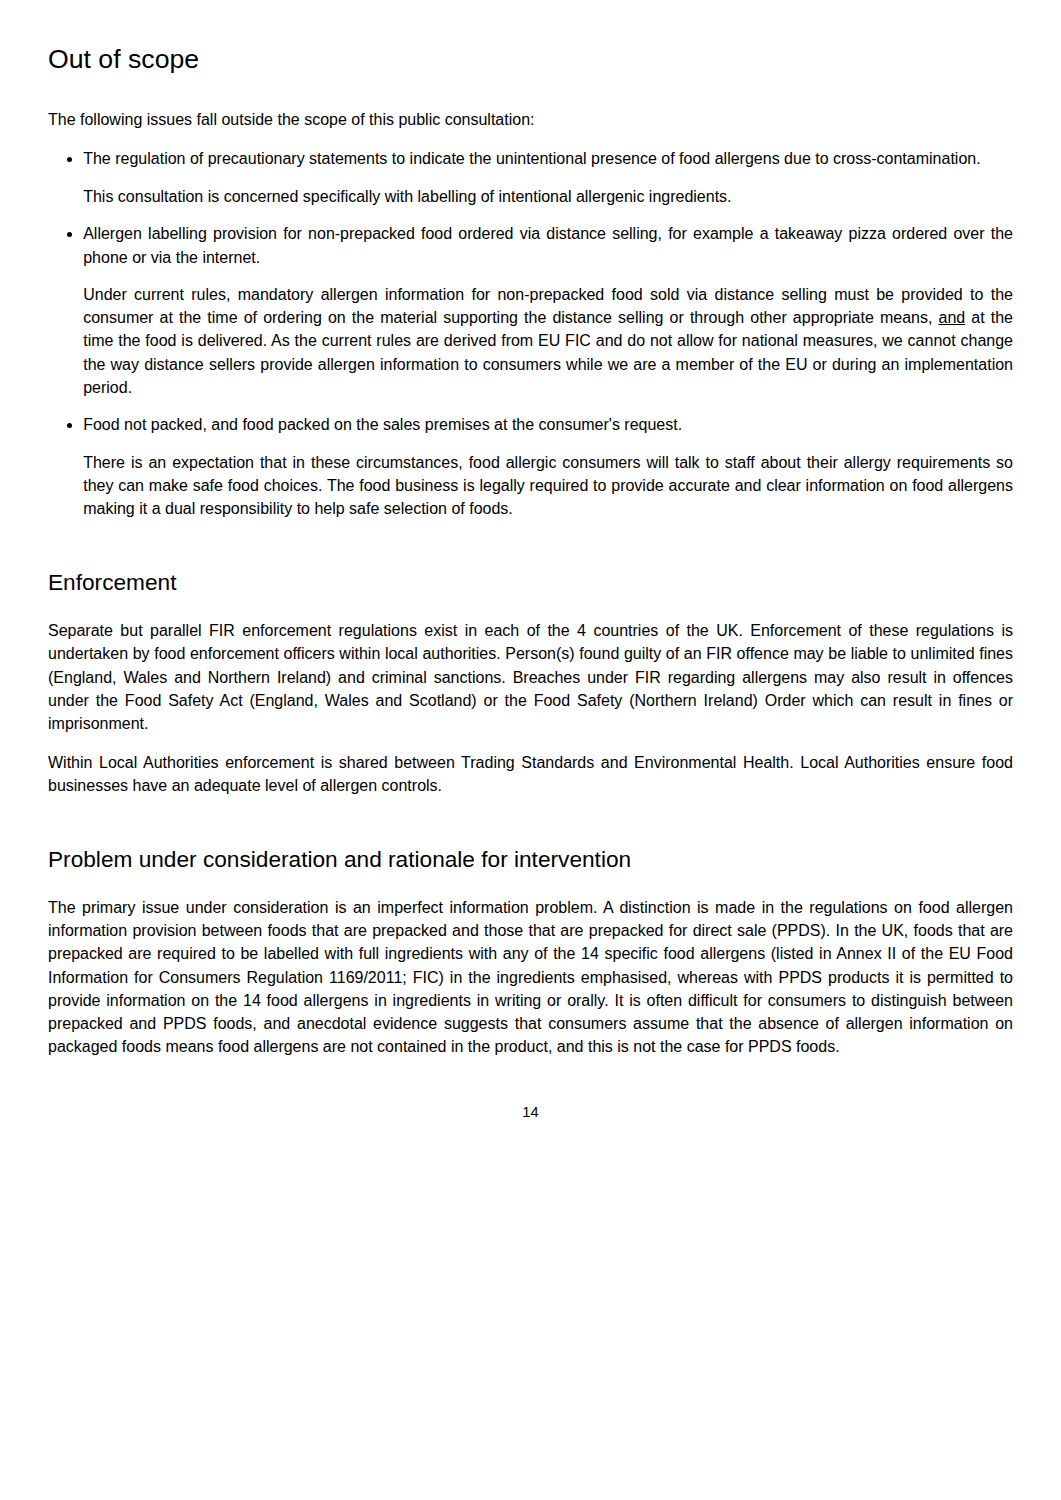Out of scope
The following issues fall outside the scope of this public consultation:
The regulation of precautionary statements to indicate the unintentional presence of food allergens due to cross-contamination.
This consultation is concerned specifically with labelling of intentional allergenic ingredients.
Allergen labelling provision for non-prepacked food ordered via distance selling, for example a takeaway pizza ordered over the phone or via the internet.
Under current rules, mandatory allergen information for non-prepacked food sold via distance selling must be provided to the consumer at the time of ordering on the material supporting the distance selling or through other appropriate means, and at the time the food is delivered. As the current rules are derived from EU FIC and do not allow for national measures, we cannot change the way distance sellers provide allergen information to consumers while we are a member of the EU or during an implementation period.
Food not packed, and food packed on the sales premises at the consumer's request.
There is an expectation that in these circumstances, food allergic consumers will talk to staff about their allergy requirements so they can make safe food choices. The food business is legally required to provide accurate and clear information on food allergens making it a dual responsibility to help safe selection of foods.
Enforcement
Separate but parallel FIR enforcement regulations exist in each of the 4 countries of the UK. Enforcement of these regulations is undertaken by food enforcement officers within local authorities. Person(s) found guilty of an FIR offence may be liable to unlimited fines (England, Wales and Northern Ireland) and criminal sanctions. Breaches under FIR regarding allergens may also result in offences under the Food Safety Act (England, Wales and Scotland) or the Food Safety (Northern Ireland) Order which can result in fines or imprisonment.
Within Local Authorities enforcement is shared between Trading Standards and Environmental Health. Local Authorities ensure food businesses have an adequate level of allergen controls.
Problem under consideration and rationale for intervention
The primary issue under consideration is an imperfect information problem. A distinction is made in the regulations on food allergen information provision between foods that are prepacked and those that are prepacked for direct sale (PPDS). In the UK, foods that are prepacked are required to be labelled with full ingredients with any of the 14 specific food allergens (listed in Annex II of the EU Food Information for Consumers Regulation 1169/2011; FIC) in the ingredients emphasised, whereas with PPDS products it is permitted to provide information on the 14 food allergens in ingredients in writing or orally. It is often difficult for consumers to distinguish between prepacked and PPDS foods, and anecdotal evidence suggests that consumers assume that the absence of allergen information on packaged foods means food allergens are not contained in the product, and this is not the case for PPDS foods.
14